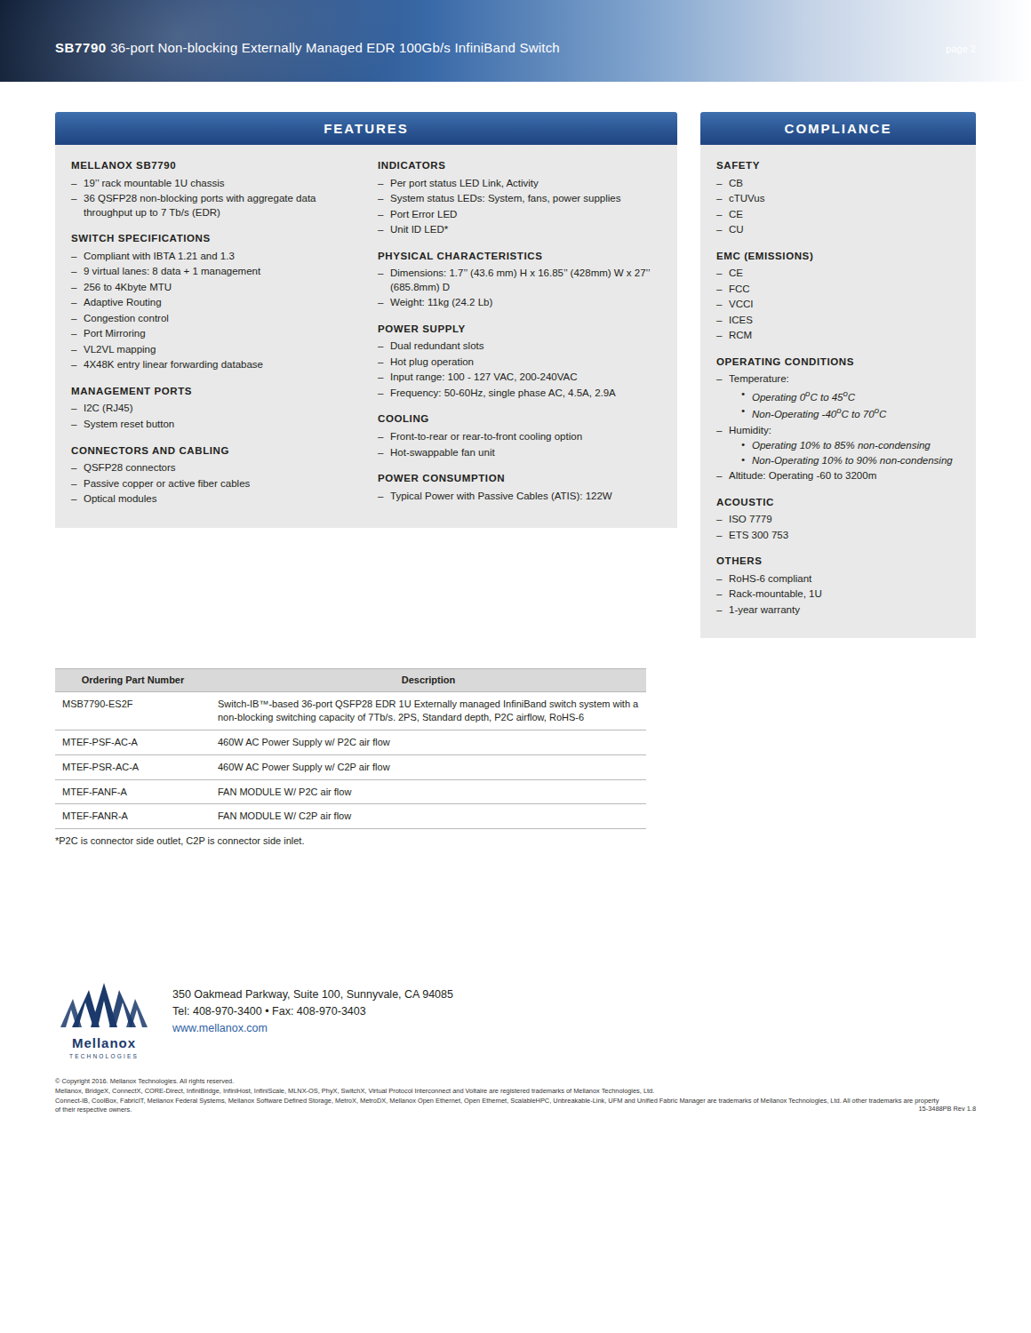SB7790 36-port Non-blocking Externally Managed EDR 100Gb/s InfiniBand Switch
page 2
FEATURES
Mellanox SB7790
19’’ rack mountable 1U chassis
36 QSFP28 non-blocking ports with aggregate data throughput up to 7 Tb/s (EDR)
Switch Specifications
Compliant with IBTA 1.21 and 1.3
9 virtual lanes: 8 data + 1 management
256 to 4Kbyte MTU
Adaptive Routing
Congestion control
Port Mirroring
VL2VL mapping
4X48K entry linear forwarding database
Management Ports
I2C (RJ45)
System reset button
Connectors and Cabling
QSFP28 connectors
Passive copper or active fiber cables
Optical modules
Indicators
Per port status LED Link, Activity
System status LEDs: System, fans, power supplies
Port Error LED
Unit ID LED*
Physical Characteristics
Dimensions: 1.7’’ (43.6 mm) H x 16.85’’ (428mm) W x 27’’ (685.8mm) D
Weight: 11kg (24.2 Lb)
Power Supply
Dual redundant slots
Hot plug operation
Input range: 100 - 127 VAC, 200-240VAC
Frequency: 50-60Hz, single phase AC, 4.5A, 2.9A
Cooling
Front-to-rear or rear-to-front cooling option
Hot-swappable fan unit
Power Consumption
Typical Power with Passive Cables (ATIS): 122W
COMPLIANCE
Safety
CB
cTUVus
CE
CU
EMC (Emissions)
CE
FCC
VCCI
ICES
RCM
Operating Conditions
Temperature:
Operating 0oC to 45oC
Non-Operating -40oC to 70oC
Humidity:
Operating 10% to 85% non-condensing
Non-Operating 10% to 90% non-condensing
Altitude: Operating -60 to 3200m
Acoustic
ISO 7779
ETS 300 753
Others
RoHS-6 compliant
Rack-mountable, 1U
1-year warranty
| Ordering Part Number | Description |
| --- | --- |
| MSB7790-ES2F | Switch-IB™-based 36-port QSFP28 EDR 1U Externally managed InfiniBand switch system with a non-blocking switching capacity of 7Tb/s. 2PS, Standard depth, P2C airflow, RoHS-6 |
| MTEF-PSF-AC-A | 460W AC Power Supply w/ P2C air flow |
| MTEF-PSR-AC-A | 460W AC Power Supply w/ C2P air flow |
| MTEF-FANF-A | FAN MODULE W/ P2C air flow |
| MTEF-FANR-A | FAN MODULE W/ C2P air flow |
*P2C is connector side outlet, C2P is connector side inlet.
Mellanox
TECHNOLOGIES
350 Oakmead Parkway, Suite 100, Sunnyvale, CA 94085
Tel: 408-970-3400 • Fax: 408-970-3403
www.mellanox.com
© Copyright 2016. Mellanox Technologies. All rights reserved.
Mellanox, BridgeX, ConnectX, CORE-Direct, InfiniBridge, InfiniHost, InfiniScale, MLNX-OS, PhyX, SwitchX, Virtual Protocol Interconnect and Voltaire are registered trademarks of Mellanox Technologies, Ltd.
Connect-IB, CoolBox, FabricIT, Mellanox Federal Systems, Mellanox Software Defined Storage, MetroX, MetroDX, Mellanox Open Ethernet, Open Ethernet, ScalableHPC, Unbreakable-Link, UFM and Unified Fabric Manager are trademarks of Mellanox Technologies, Ltd. All other trademarks are property of their respective owners.
15-3488PB Rev 1.8